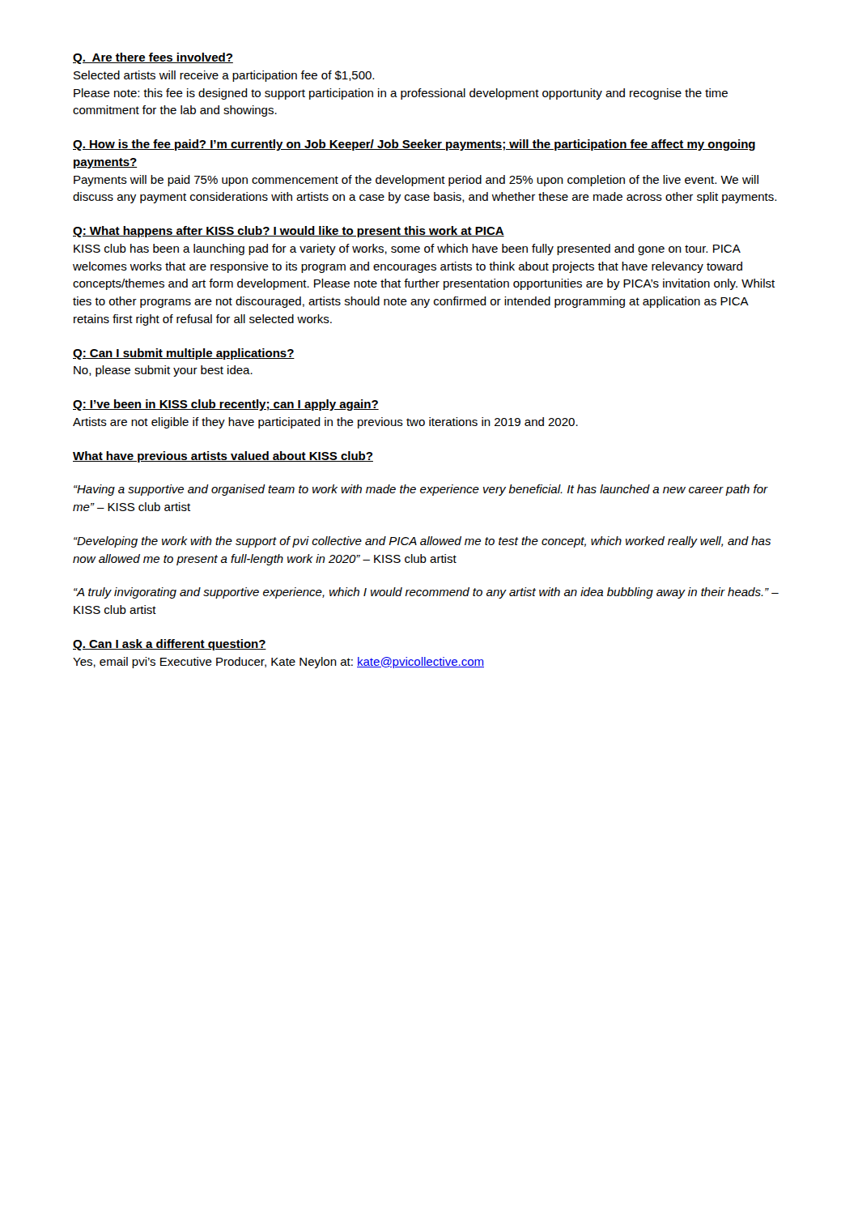Q. Are there fees involved?
Selected artists will receive a participation fee of $1,500.
Please note: this fee is designed to support participation in a professional development opportunity and recognise the time commitment for the lab and showings.
Q. How is the fee paid? I’m currently on Job Keeper/ Job Seeker payments; will the participation fee affect my ongoing payments?
Payments will be paid 75% upon commencement of the development period and 25% upon completion of the live event. We will discuss any payment considerations with artists on a case by case basis, and whether these are made across other split payments.
Q: What happens after KISS club? I would like to present this work at PICA
KISS club has been a launching pad for a variety of works, some of which have been fully presented and gone on tour. PICA welcomes works that are responsive to its program and encourages artists to think about projects that have relevancy toward concepts/themes and art form development. Please note that further presentation opportunities are by PICA’s invitation only. Whilst ties to other programs are not discouraged, artists should note any confirmed or intended programming at application as PICA retains first right of refusal for all selected works.
Q: Can I submit multiple applications?
No, please submit your best idea.
Q: I’ve been in KISS club recently; can I apply again?
Artists are not eligible if they have participated in the previous two iterations in 2019 and 2020.
What have previous artists valued about KISS club?
“Having a supportive and organised team to work with made the experience very beneficial. It has launched a new career path for me” – KISS club artist
“Developing the work with the support of pvi collective and PICA allowed me to test the concept, which worked really well, and has now allowed me to present a full-length work in 2020” – KISS club artist
“A truly invigorating and supportive experience, which I would recommend to any artist with an idea bubbling away in their heads.” – KISS club artist
Q. Can I ask a different question?
Yes, email pvi’s Executive Producer, Kate Neylon at: kate@pvicollective.com